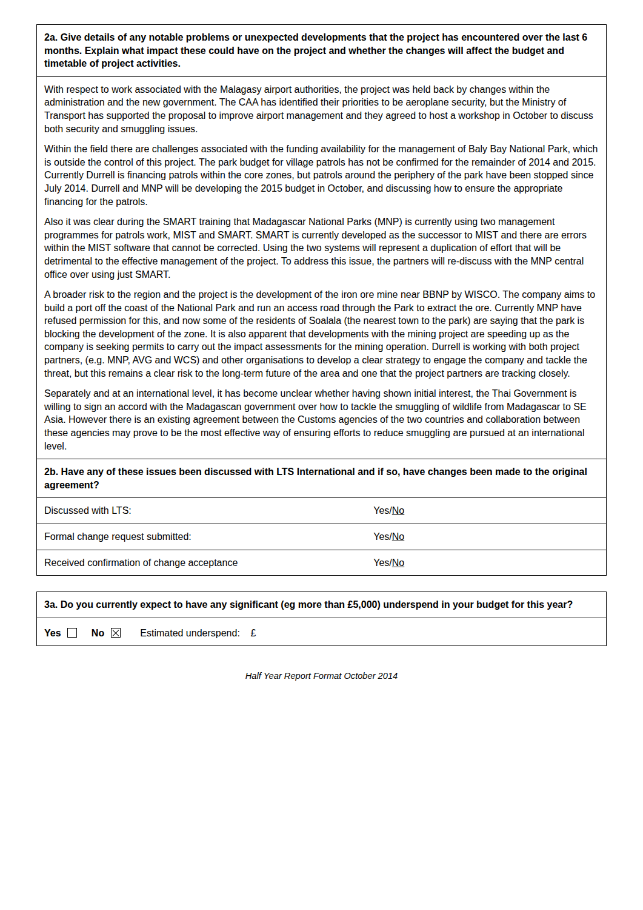2a. Give details of any notable problems or unexpected developments that the project has encountered over the last 6 months. Explain what impact these could have on the project and whether the changes will affect the budget and timetable of project activities.
With respect to work associated with the Malagasy airport authorities, the project was held back by changes within the administration and the new government. The CAA has identified their priorities to be aeroplane security, but the Ministry of Transport has supported the proposal to improve airport management and they agreed to host a workshop in October to discuss both security and smuggling issues.
Within the field there are challenges associated with the funding availability for the management of Baly Bay National Park, which is outside the control of this project. The park budget for village patrols has not be confirmed for the remainder of 2014 and 2015. Currently Durrell is financing patrols within the core zones, but patrols around the periphery of the park have been stopped since July 2014. Durrell and MNP will be developing the 2015 budget in October, and discussing how to ensure the appropriate financing for the patrols.
Also it was clear during the SMART training that Madagascar National Parks (MNP) is currently using two management programmes for patrols work, MIST and SMART. SMART is currently developed as the successor to MIST and there are errors within the MIST software that cannot be corrected. Using the two systems will represent a duplication of effort that will be detrimental to the effective management of the project. To address this issue, the partners will re-discuss with the MNP central office over using just SMART.
A broader risk to the region and the project is the development of the iron ore mine near BBNP by WISCO. The company aims to build a port off the coast of the National Park and run an access road through the Park to extract the ore. Currently MNP have refused permission for this, and now some of the residents of Soalala (the nearest town to the park) are saying that the park is blocking the development of the zone. It is also apparent that developments with the mining project are speeding up as the company is seeking permits to carry out the impact assessments for the mining operation. Durrell is working with both project partners, (e.g. MNP, AVG and WCS) and other organisations to develop a clear strategy to engage the company and tackle the threat, but this remains a clear risk to the long-term future of the area and one that the project partners are tracking closely.
Separately and at an international level, it has become unclear whether having shown initial interest, the Thai Government is willing to sign an accord with the Madagascan government over how to tackle the smuggling of wildlife from Madagascar to SE Asia. However there is an existing agreement between the Customs agencies of the two countries and collaboration between these agencies may prove to be the most effective way of ensuring efforts to reduce smuggling are pursued at an international level.
2b. Have any of these issues been discussed with LTS International and if so, have changes been made to the original agreement?
Discussed with LTS:
Yes/No
Formal change request submitted:
Yes/No
Received confirmation of change acceptance
Yes/No
3a. Do you currently expect to have any significant (eg more than £5,000) underspend in your budget for this year?
Yes No Estimated underspend: £
Half Year Report Format October 2014